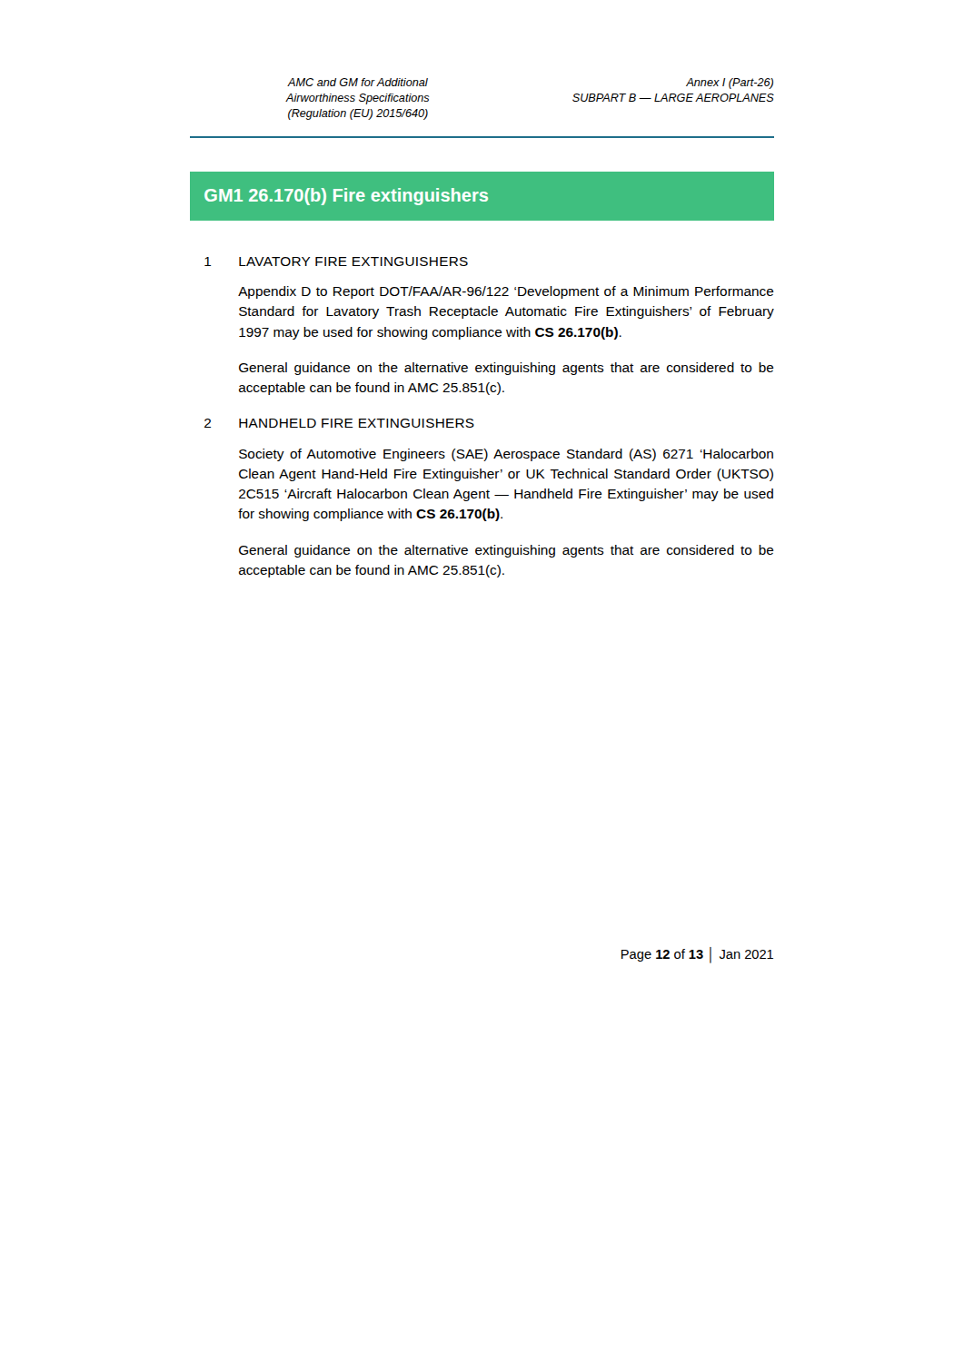AMC and GM for Additional
Airworthiness Specifications
(Regulation (EU) 2015/640)
Annex I (Part-26)
SUBPART B — LARGE AEROPLANES
GM1 26.170(b) Fire extinguishers
1
LAVATORY FIRE EXTINGUISHERS
Appendix D to Report DOT/FAA/AR-96/122 ‘Development of a Minimum Performance Standard for Lavatory Trash Receptacle Automatic Fire Extinguishers’ of February 1997 may be used for showing compliance with CS 26.170(b).
General guidance on the alternative extinguishing agents that are considered to be acceptable can be found in AMC 25.851(c).
2
HANDHELD FIRE EXTINGUISHERS
Society of Automotive Engineers (SAE) Aerospace Standard (AS) 6271 ‘Halocarbon Clean Agent Hand-Held Fire Extinguisher’ or UK Technical Standard Order (UKTSO) 2C515 ‘Aircraft Halocarbon Clean Agent — Handheld Fire Extinguisher’ may be used for showing compliance with CS 26.170(b).
General guidance on the alternative extinguishing agents that are considered to be acceptable can be found in AMC 25.851(c).
Page 12 of 13 │ Jan 2021